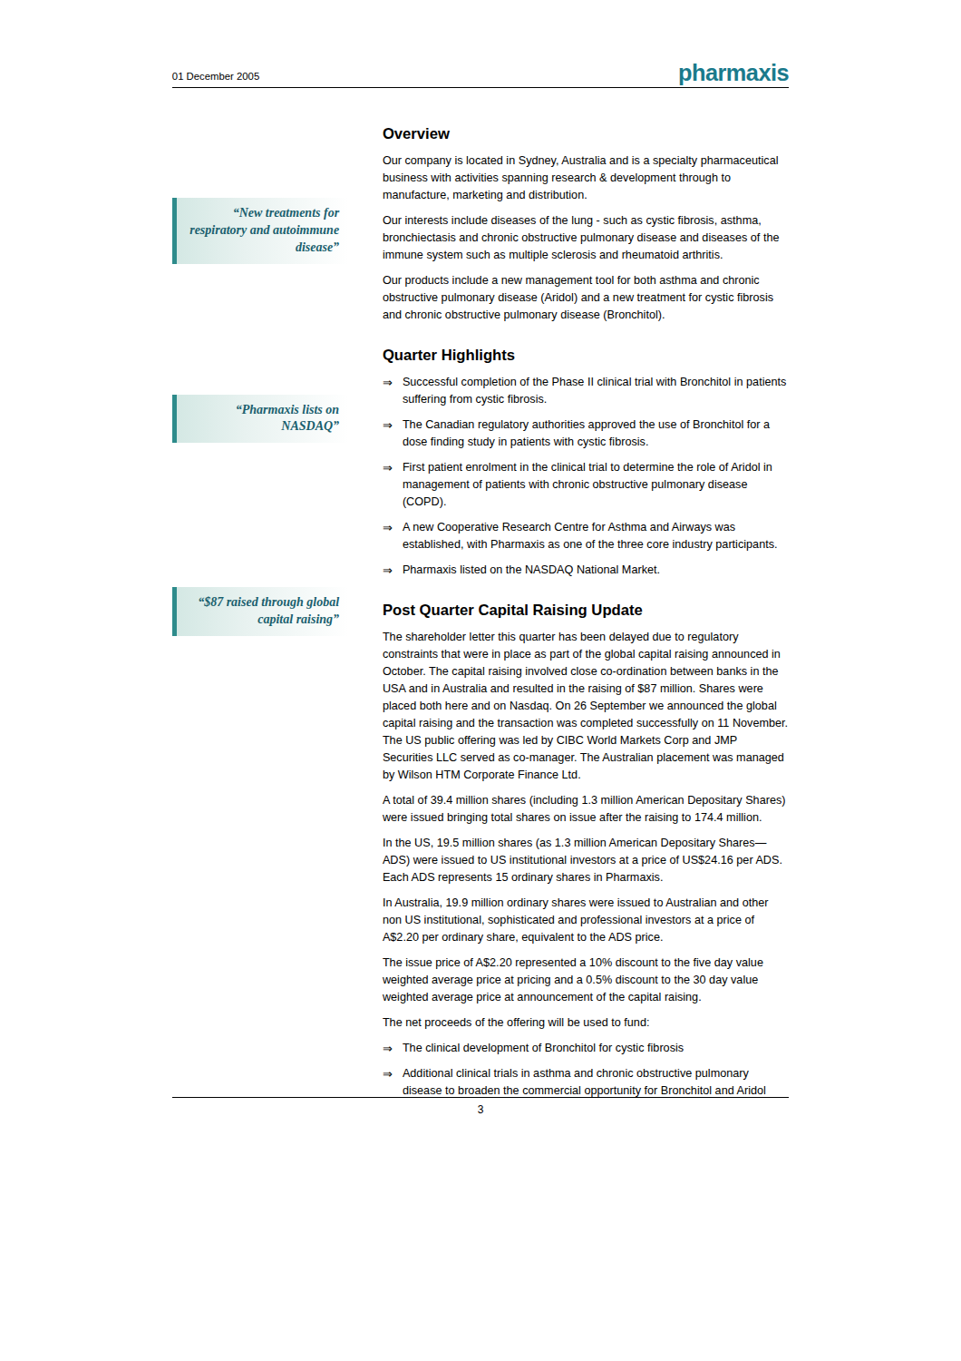01 December 2005
pharmaxis
“New treatments for respiratory and autoimmune disease”
“Pharmaxis lists on NASDAQ”
“$87 raised through global capital raising”
Overview
Our company is located in Sydney, Australia and is a specialty pharmaceutical business with activities spanning research & development through to manufacture, marketing and distribution.
Our interests include diseases of the lung - such as cystic fibrosis, asthma, bronchiectasis and chronic obstructive pulmonary disease and diseases of the immune system such as multiple sclerosis and rheumatoid arthritis.
Our products include a new management tool for both asthma and chronic obstructive pulmonary disease (Aridol) and a new treatment for cystic fibrosis and chronic obstructive pulmonary disease (Bronchitol).
Quarter Highlights
Successful completion of the Phase II clinical trial with Bronchitol in patients suffering from cystic fibrosis.
The Canadian regulatory authorities approved the use of Bronchitol for a dose finding study in patients with cystic fibrosis.
First patient enrolment in the clinical trial to determine the role of Aridol in management of patients with chronic obstructive pulmonary disease (COPD).
A new Cooperative Research Centre for Asthma and Airways was established, with Pharmaxis as one of the three core industry participants.
Pharmaxis listed on the NASDAQ National Market.
Post Quarter Capital Raising Update
The shareholder letter this quarter has been delayed due to regulatory constraints that were in place as part of the global capital raising announced in October. The capital raising involved close co-ordination between banks in the USA and in Australia and resulted in the raising of $87 million. Shares were placed both here and on Nasdaq. On 26 September we announced the global capital raising and the transaction was completed successfully on 11 November. The US public offering was led by CIBC World Markets Corp and JMP Securities LLC served as co-manager. The Australian placement was managed by Wilson HTM Corporate Finance Ltd.
A total of 39.4 million shares (including 1.3 million American Depositary Shares) were issued bringing total shares on issue after the raising to 174.4 million.
In the US, 19.5 million shares (as 1.3 million American Depositary Shares—ADS) were issued to US institutional investors at a price of US$24.16 per ADS. Each ADS represents 15 ordinary shares in Pharmaxis.
In Australia, 19.9 million ordinary shares were issued to Australian and other non US institutional, sophisticated and professional investors at a price of A$2.20 per ordinary share, equivalent to the ADS price.
The issue price of A$2.20 represented a 10% discount to the five day value weighted average price at pricing and a 0.5% discount to the 30 day value weighted average price at announcement of the capital raising.
The net proceeds of the offering will be used to fund:
The clinical development of Bronchitol for cystic fibrosis
Additional clinical trials in asthma and chronic obstructive pulmonary disease to broaden the commercial opportunity for Bronchitol and Aridol
3